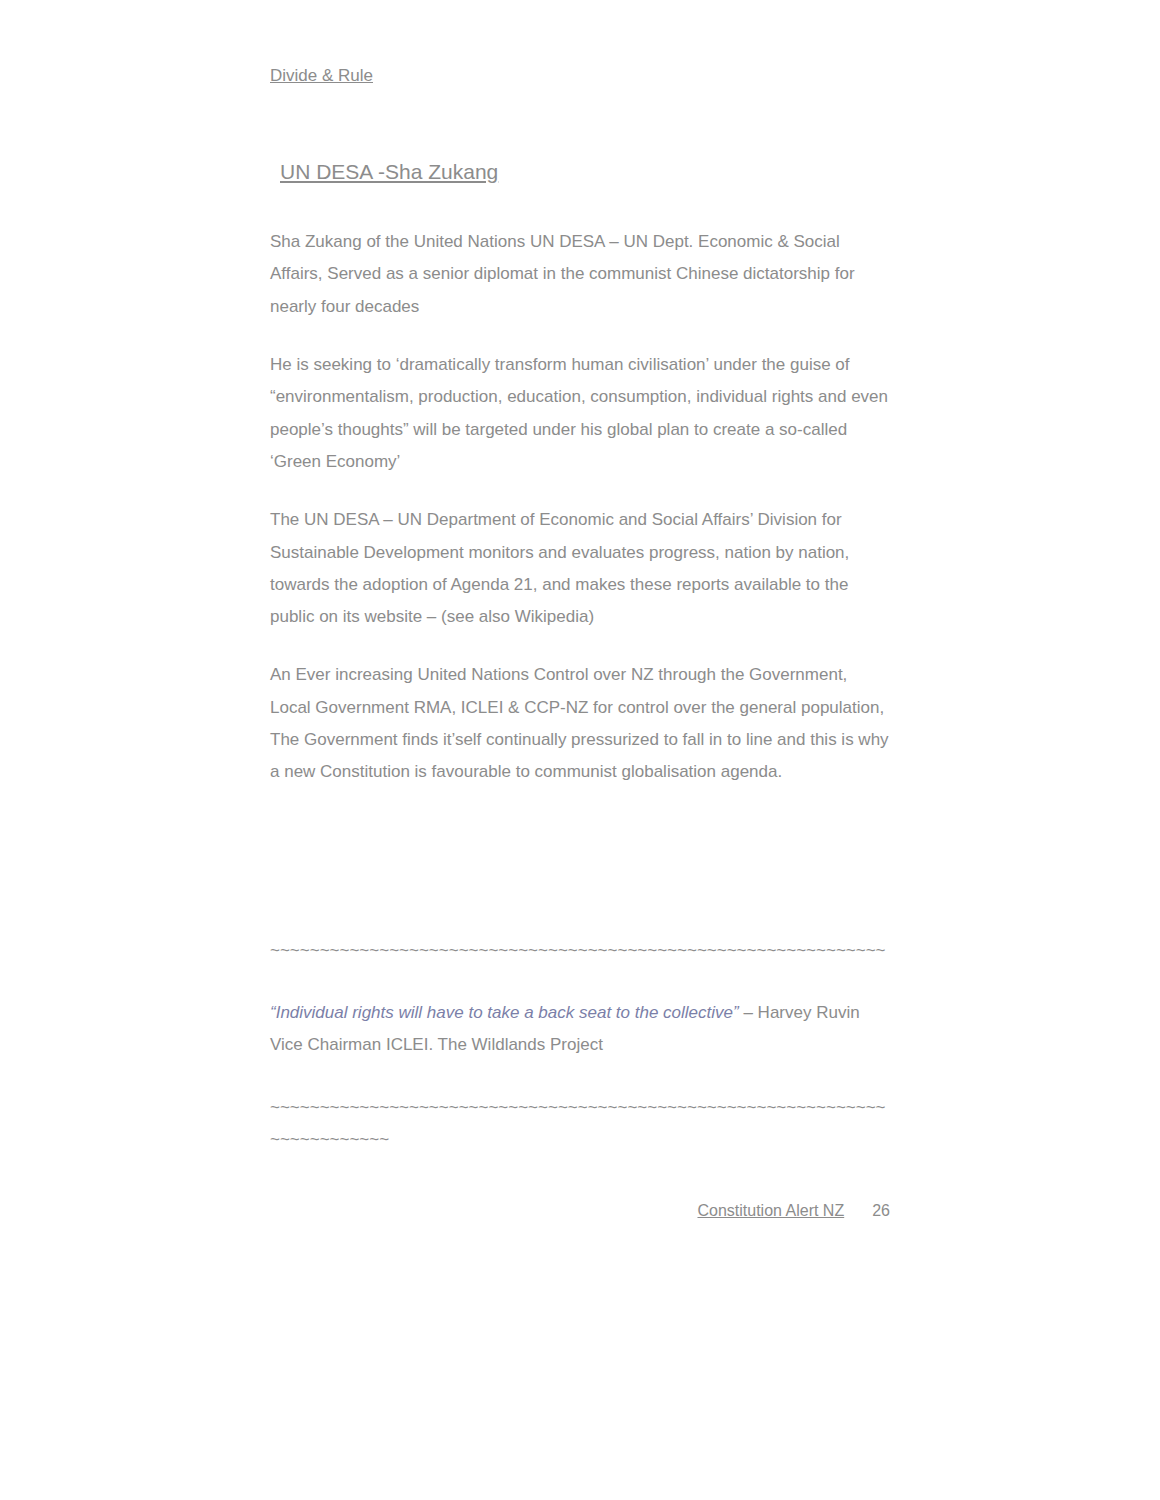Divide & Rule
UN DESA -Sha Zukang
Sha Zukang of the United Nations UN DESA – UN Dept. Economic & Social Affairs, Served as a senior diplomat in the communist Chinese dictatorship for nearly four decades
He is seeking to ‘dramatically transform human civilisation’ under the guise of “environmentalism, production, education, consumption, individual rights and even people’s thoughts” will be targeted under his global plan to create a so-called ‘Green Economy’
The UN DESA – UN Department of Economic and Social Affairs’ Division for Sustainable Development monitors and evaluates progress, nation by nation, towards the adoption of Agenda 21, and makes these reports available to the public on its website – (see also Wikipedia)
An Ever increasing United Nations Control over NZ through the Government, Local Government RMA, ICLEI & CCP-NZ for control over the general population, The Government finds it’self continually pressurized to fall in to line and this is why a new Constitution is favourable to communist globalisation agenda.
~~~~~~~~~~~~~~~~~~~~~~~~~~~~~~~~~~~~~~~~~~~~~~~~~~~~~~~~~~~~~~
“Individual rights will have to take a back seat to the collective” – Harvey Ruvin Vice Chairman ICLEI. The Wildlands Project
~~~~~~~~~~~~~~~~~~~~~~~~~~~~~~~~~~~~~~~~~~~~~~~~~~~~~~~~~~~~~~~~~~~~~~~~~~
Constitution Alert NZ 26